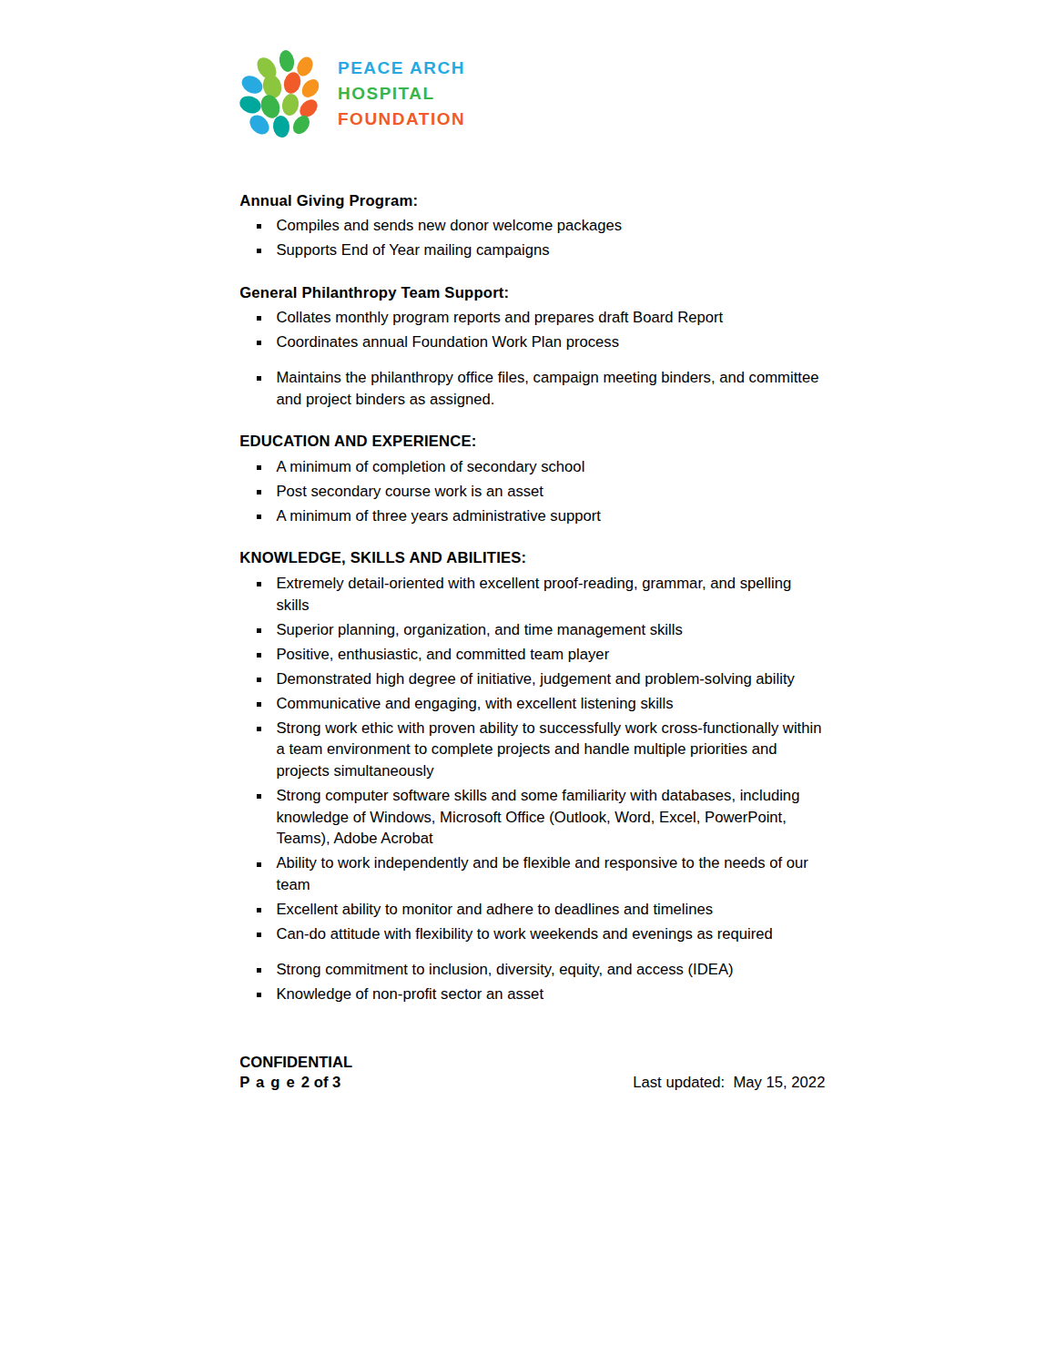PEACE ARCH HOSPITAL FOUNDATION
Annual Giving Program:
Compiles and sends new donor welcome packages
Supports End of Year mailing campaigns
General Philanthropy Team Support:
Collates monthly program reports and prepares draft Board Report
Coordinates annual Foundation Work Plan process
Maintains the philanthropy office files, campaign meeting binders, and committee and project binders as assigned.
EDUCATION AND EXPERIENCE:
A minimum of completion of secondary school
Post secondary course work is an asset
A minimum of three years administrative support
KNOWLEDGE, SKILLS AND ABILITIES:
Extremely detail-oriented with excellent proof-reading, grammar, and spelling skills
Superior planning, organization, and time management skills
Positive, enthusiastic, and committed team player
Demonstrated high degree of initiative, judgement and problem-solving ability
Communicative and engaging, with excellent listening skills
Strong work ethic with proven ability to successfully work cross-functionally within a team environment to complete projects and handle multiple priorities and projects simultaneously
Strong computer software skills and some familiarity with databases, including knowledge of Windows, Microsoft Office (Outlook, Word, Excel, PowerPoint, Teams), Adobe Acrobat
Ability to work independently and be flexible and responsive to the needs of our team
Excellent ability to monitor and adhere to deadlines and timelines
Can-do attitude with flexibility to work weekends and evenings as required
Strong commitment to inclusion, diversity, equity, and access (IDEA)
Knowledge of non-profit sector an asset
CONFIDENTIAL
P a g e 2 of 3 Last updated: May 15, 2022